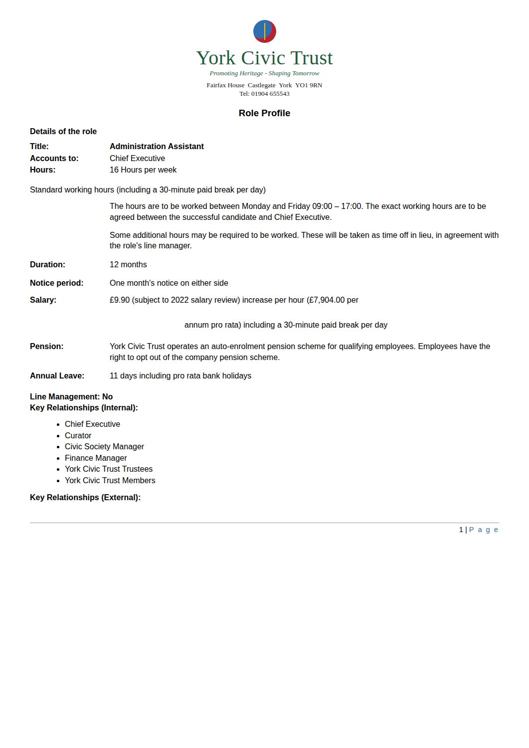York Civic Trust
Promoting Heritage - Shaping Tomorrow
Fairfax House Castlegate York YO1 9RN
Tel: 01904 655543
Role Profile
Details of the role
Title:
Administration Assistant
Accounts to:
Chief Executive
Hours:
16 Hours per week
Standard working hours (including a 30-minute paid break per day)
The hours are to be worked between Monday and Friday 09:00 – 17:00. The exact working hours are to be agreed between the successful candidate and Chief Executive.
Some additional hours may be required to be worked. These will be taken as time off in lieu, in agreement with the role's line manager.
Duration:
12 months
Notice period:
One month's notice on either side
Salary:
£9.90 (subject to 2022 salary review) increase per hour (£7,904.00 per
annum pro rata) including a 30-minute paid break per day
Pension:
York Civic Trust operates an auto-enrolment pension scheme for qualifying employees. Employees have the right to opt out of the company pension scheme.
Annual Leave:
11 days including pro rata bank holidays
Line Management: No
Key Relationships (Internal):
Chief Executive
Curator
Civic Society Manager
Finance Manager
York Civic Trust Trustees
York Civic Trust Members
Key Relationships (External):
1 | P a g e